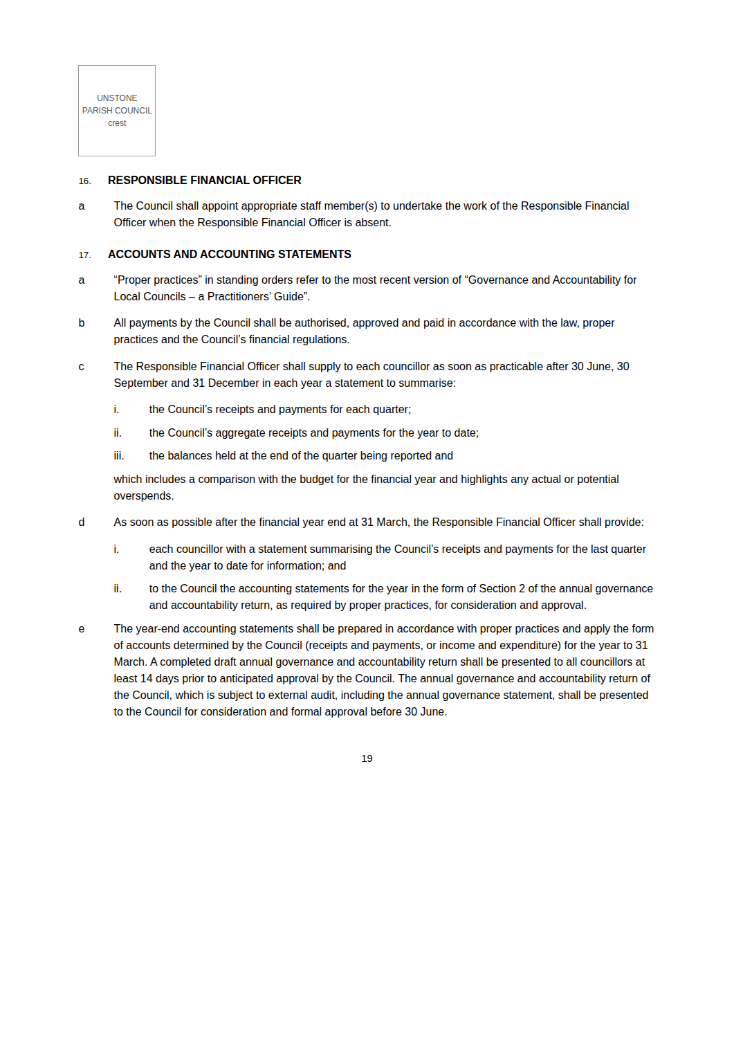UNSTONE
PARISH COUNCIL
crest
16. Responsible Financial Officer
a The Council shall appoint appropriate staff member(s) to undertake the work of the Responsible Financial Officer when the Responsible Financial Officer is absent.
17. Accounts and Accounting Statements
a “Proper practices” in standing orders refer to the most recent version of “Governance and Accountability for Local Councils – a Practitioners’ Guide”.
b All payments by the Council shall be authorised, approved and paid in accordance with the law, proper practices and the Council’s financial regulations.
c The Responsible Financial Officer shall supply to each councillor as soon as practicable after 30 June, 30 September and 31 December in each year a statement to summarise:
i. the Council’s receipts and payments for each quarter;
ii. the Council’s aggregate receipts and payments for the year to date;
iii. the balances held at the end of the quarter being reported and
which includes a comparison with the budget for the financial year and highlights any actual or potential overspends.
d As soon as possible after the financial year end at 31 March, the Responsible Financial Officer shall provide:
i. each councillor with a statement summarising the Council’s receipts and payments for the last quarter and the year to date for information; and
ii. to the Council the accounting statements for the year in the form of Section 2 of the annual governance and accountability return, as required by proper practices, for consideration and approval.
e The year-end accounting statements shall be prepared in accordance with proper practices and apply the form of accounts determined by the Council (receipts and payments, or income and expenditure) for the year to 31 March. A completed draft annual governance and accountability return shall be presented to all councillors at least 14 days prior to anticipated approval by the Council. The annual governance and accountability return of the Council, which is subject to external audit, including the annual governance statement, shall be presented to the Council for consideration and formal approval before 30 June.
19